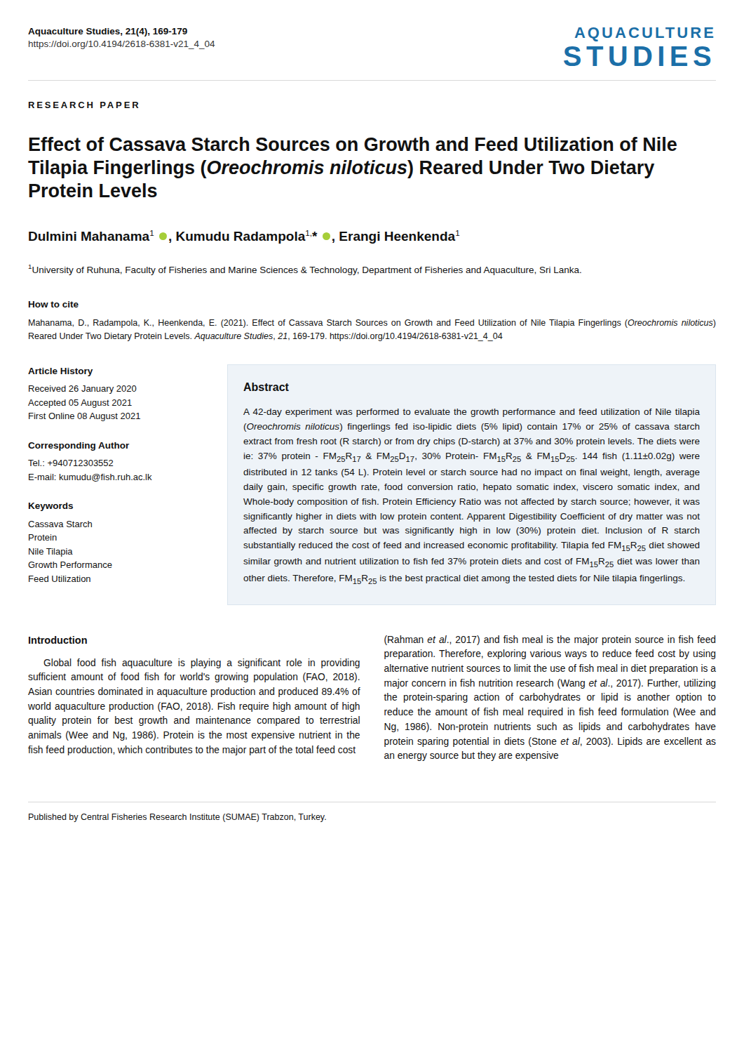Aquaculture Studies, 21(4), 169-179
https://doi.org/10.4194/2618-6381-v21_4_04
Aquaculture
Studies
Research Paper
Effect of Cassava Starch Sources on Growth and Feed Utilization of Nile Tilapia Fingerlings (Oreochromis niloticus) Reared Under Two Dietary Protein Levels
Dulmini Mahanama1 , Kumudu Radampola1,* , Erangi Heenkenda1
1University of Ruhuna, Faculty of Fisheries and Marine Sciences & Technology, Department of Fisheries and Aquaculture, Sri Lanka.
How to cite
Mahanama, D., Radampola, K., Heenkenda, E. (2021). Effect of Cassava Starch Sources on Growth and Feed Utilization of Nile Tilapia Fingerlings (Oreochromis niloticus) Reared Under Two Dietary Protein Levels. Aquaculture Studies, 21, 169-179. https://doi.org/10.4194/2618-6381-v21_4_04
Article History
Received 26 January 2020
Accepted 05 August 2021
First Online 08 August 2021
Corresponding Author
Tel.: +940712303552
E-mail: kumudu@fish.ruh.ac.lk
Keywords
Cassava Starch
Protein
Nile Tilapia
Growth Performance
Feed Utilization
Abstract
A 42-day experiment was performed to evaluate the growth performance and feed utilization of Nile tilapia (Oreochromis niloticus) fingerlings fed iso-lipidic diets (5% lipid) contain 17% or 25% of cassava starch extract from fresh root (R starch) or from dry chips (D-starch) at 37% and 30% protein levels. The diets were ie: 37% protein - FM25R17 & FM25D17, 30% Protein- FM15R25 & FM15D25. 144 fish (1.11±0.02g) were distributed in 12 tanks (54 L). Protein level or starch source had no impact on final weight, length, average daily gain, specific growth rate, food conversion ratio, hepato somatic index, viscero somatic index, and Whole-body composition of fish. Protein Efficiency Ratio was not affected by starch source; however, it was significantly higher in diets with low protein content. Apparent Digestibility Coefficient of dry matter was not affected by starch source but was significantly high in low (30%) protein diet. Inclusion of R starch substantially reduced the cost of feed and increased economic profitability. Tilapia fed FM15R25 diet showed similar growth and nutrient utilization to fish fed 37% protein diets and cost of FM15R25 diet was lower than other diets. Therefore, FM15R25 is the best practical diet among the tested diets for Nile tilapia fingerlings.
Introduction
Global food fish aquaculture is playing a significant role in providing sufficient amount of food fish for world's growing population (FAO, 2018). Asian countries dominated in aquaculture production and produced 89.4% of world aquaculture production (FAO, 2018). Fish require high amount of high quality protein for best growth and maintenance compared to terrestrial animals (Wee and Ng, 1986). Protein is the most expensive nutrient in the fish feed production, which contributes to the major part of the total feed cost
(Rahman et al., 2017) and fish meal is the major protein source in fish feed preparation. Therefore, exploring various ways to reduce feed cost by using alternative nutrient sources to limit the use of fish meal in diet preparation is a major concern in fish nutrition research (Wang et al., 2017). Further, utilizing the protein-sparing action of carbohydrates or lipid is another option to reduce the amount of fish meal required in fish feed formulation (Wee and Ng, 1986). Non-protein nutrients such as lipids and carbohydrates have protein sparing potential in diets (Stone et al, 2003). Lipids are excellent as an energy source but they are expensive
Published by Central Fisheries Research Institute (SUMAE) Trabzon, Turkey.